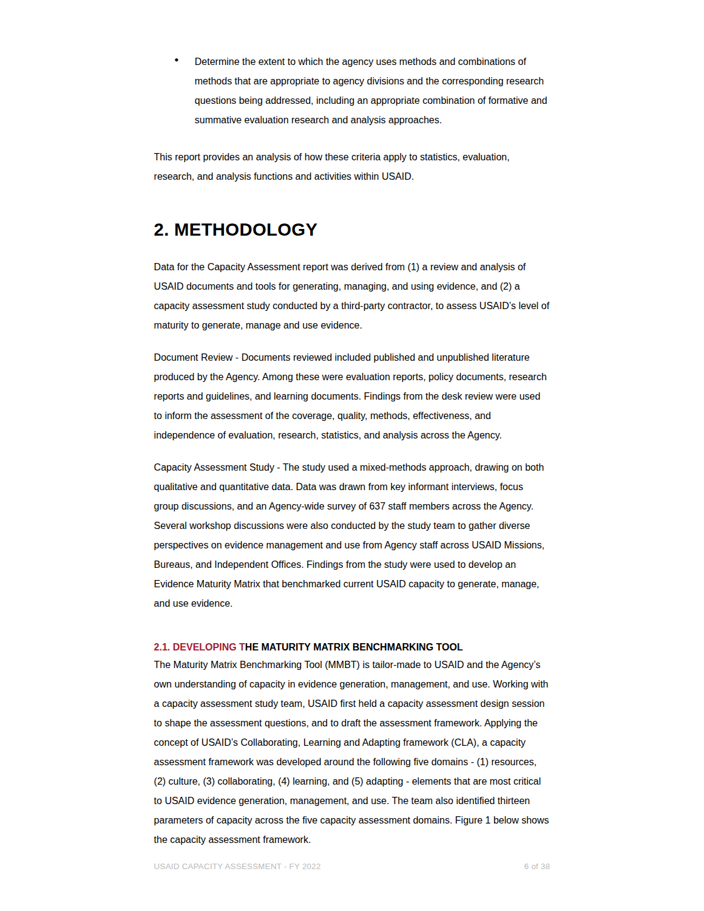Determine the extent to which the agency uses methods and combinations of methods that are appropriate to agency divisions and the corresponding research questions being addressed, including an appropriate combination of formative and summative evaluation research and analysis approaches.
This report provides an analysis of how these criteria apply to statistics, evaluation, research, and analysis functions and activities within USAID.
2. METHODOLOGY
Data for the Capacity Assessment report was derived from (1) a review and analysis of USAID documents and tools for generating, managing, and using evidence, and (2) a capacity assessment study conducted by a third-party contractor, to assess USAID’s level of maturity to generate, manage and use evidence.
Document Review - Documents reviewed included published and unpublished literature produced by the Agency. Among these were evaluation reports, policy documents, research reports and guidelines, and learning documents. Findings from the desk review were used to inform the assessment of the coverage, quality, methods, effectiveness, and independence of evaluation, research, statistics, and analysis across the Agency.
Capacity Assessment Study - The study used a mixed-methods approach, drawing on both qualitative and quantitative data. Data was drawn from key informant interviews, focus group discussions, and an Agency-wide survey of 637 staff members across the Agency. Several workshop discussions were also conducted by the study team to gather diverse perspectives on evidence management and use from Agency staff across USAID Missions, Bureaus, and Independent Offices. Findings from the study were used to develop an Evidence Maturity Matrix that benchmarked current USAID capacity to generate, manage, and use evidence.
2.1. DEVELOPING THE MATURITY MATRIX BENCHMARKING TOOL
The Maturity Matrix Benchmarking Tool (MMBT) is tailor-made to USAID and the Agency’s own understanding of capacity in evidence generation, management, and use. Working with a capacity assessment study team, USAID first held a capacity assessment design session to shape the assessment questions, and to draft the assessment framework. Applying the concept of USAID’s Collaborating, Learning and Adapting framework (CLA), a capacity assessment framework was developed around the following five domains - (1) resources, (2) culture, (3) collaborating, (4) learning, and (5) adapting - elements that are most critical to USAID evidence generation, management, and use. The team also identified thirteen parameters of capacity across the five capacity assessment domains. Figure 1 below shows the capacity assessment framework.
USAID CAPACITY ASSESSMENT - FY 2022 6 of 38